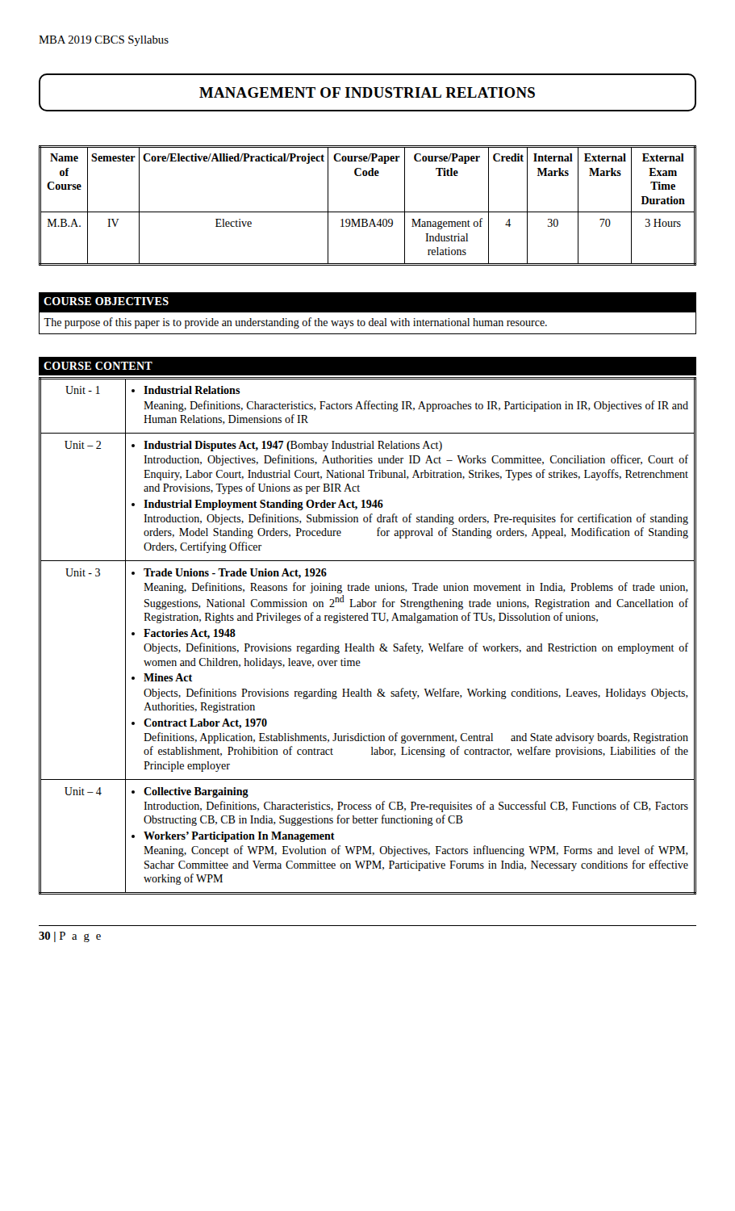MBA 2019 CBCS Syllabus
MANAGEMENT OF INDUSTRIAL RELATIONS
| Name of Course | Semester | Core/Elective/Allied/Practical/Project | Course/Paper Code | Course/Paper Title | Credit | Internal Marks | External Marks | External Exam Time Duration |
| --- | --- | --- | --- | --- | --- | --- | --- | --- |
| M.B.A. | IV | Elective | 19MBA409 | Management of Industrial relations | 4 | 30 | 70 | 3 Hours |
COURSE OBJECTIVES
The purpose of this paper is to provide an understanding of the ways to deal with international human resource.
COURSE CONTENT
| Unit - 1 | Industrial Relations Meaning, Definitions, Characteristics, Factors Affecting IR, Approaches to IR, Participation in IR, Objectives of IR and Human Relations, Dimensions of IR |
| Unit – 2 | Industrial Disputes Act, 1947 ( Bombay Industrial Relations Act) Introduction, Objectives, Definitions, Authorities under ID Act – Works Committee, Conciliation officer, Court of Enquiry, Labor Court, Industrial Court, National Tribunal, Arbitration, Strikes, Types of strikes, Layoffs, Retrenchment and Provisions, Types of Unions as per BIR Act Industrial Employment Standing Order Act, 1946 Introduction, Objects, Definitions, Submission of draft of standing orders, Pre-requisites for certification of standing orders, Model Standing Orders, Procedure for approval of Standing orders, Appeal, Modification of Standing Orders, Certifying Officer |
| Unit - 3 | Trade Unions - Trade Union Act, 1926 Meaning, Definitions, Reasons for joining trade unions, Trade union movement in India, Problems of trade union, Suggestions, National Commission on 2 nd Labor for Strengthening trade unions, Registration and Cancellation of Registration, Rights and Privileges of a registered TU, Amalgamation of TUs, Dissolution of unions, Factories Act, 1948 Objects, Definitions, Provisions regarding Health & Safety, Welfare of workers, and Restriction on employment of women and Children, holidays, leave, over time Mines Act Objects, Definitions Provisions regarding Health & safety, Welfare, Working conditions, Leaves, Holidays Objects, Authorities, Registration Contract Labor Act, 1970 Definitions, Application, Establishments, Jurisdiction of government, Central and State advisory boards, Registration of establishment, Prohibition of contract labor, Licensing of contractor, welfare provisions, Liabilities of the Principle employer |
| Unit – 4 | Collective Bargaining Introduction, Definitions, Characteristics, Process of CB, Pre-requisites of a Successful CB, Functions of CB, Factors Obstructing CB, CB in India, Suggestions for better functioning of CB Workers’ Participation In Management Meaning, Concept of WPM, Evolution of WPM, Objectives, Factors influencing WPM, Forms and level of WPM, Sachar Committee and Verma Committee on WPM, Participative Forums in India, Necessary conditions for effective working of WPM |
30 | P a g e